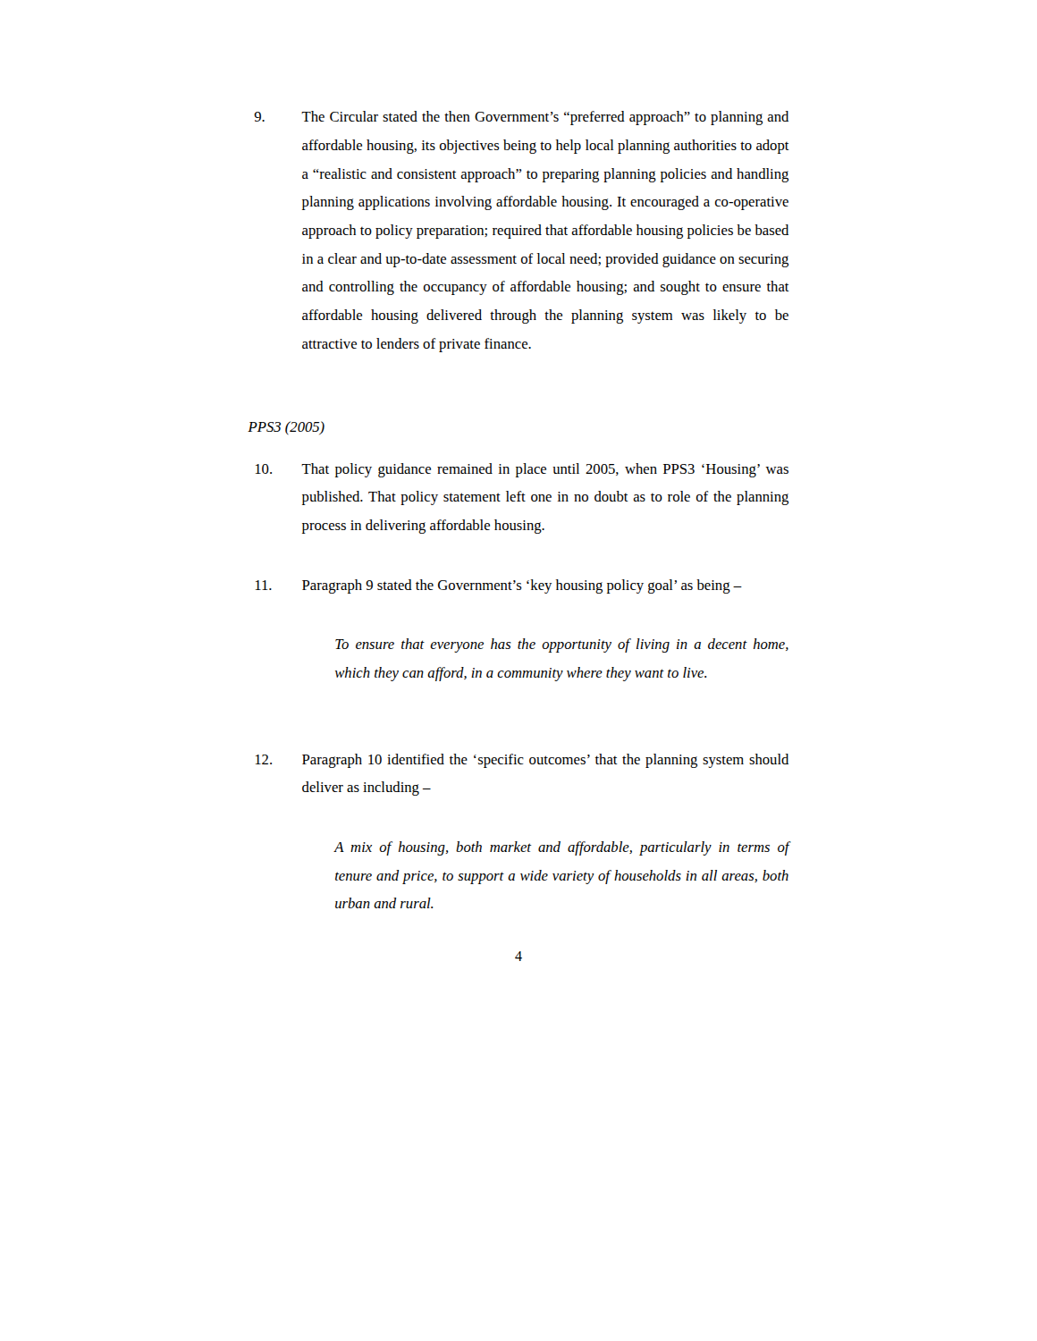9. The Circular stated the then Government’s “preferred approach” to planning and affordable housing, its objectives being to help local planning authorities to adopt a “realistic and consistent approach” to preparing planning policies and handling planning applications involving affordable housing. It encouraged a co-operative approach to policy preparation; required that affordable housing policies be based in a clear and up-to-date assessment of local need; provided guidance on securing and controlling the occupancy of affordable housing; and sought to ensure that affordable housing delivered through the planning system was likely to be attractive to lenders of private finance.
PPS3 (2005)
10. That policy guidance remained in place until 2005, when PPS3 ‘Housing’ was published. That policy statement left one in no doubt as to role of the planning process in delivering affordable housing.
11. Paragraph 9 stated the Government’s ‘key housing policy goal’ as being –
To ensure that everyone has the opportunity of living in a decent home, which they can afford, in a community where they want to live.
12. Paragraph 10 identified the ‘specific outcomes’ that the planning system should deliver as including –
A mix of housing, both market and affordable, particularly in terms of tenure and price, to support a wide variety of households in all areas, both urban and rural.
4